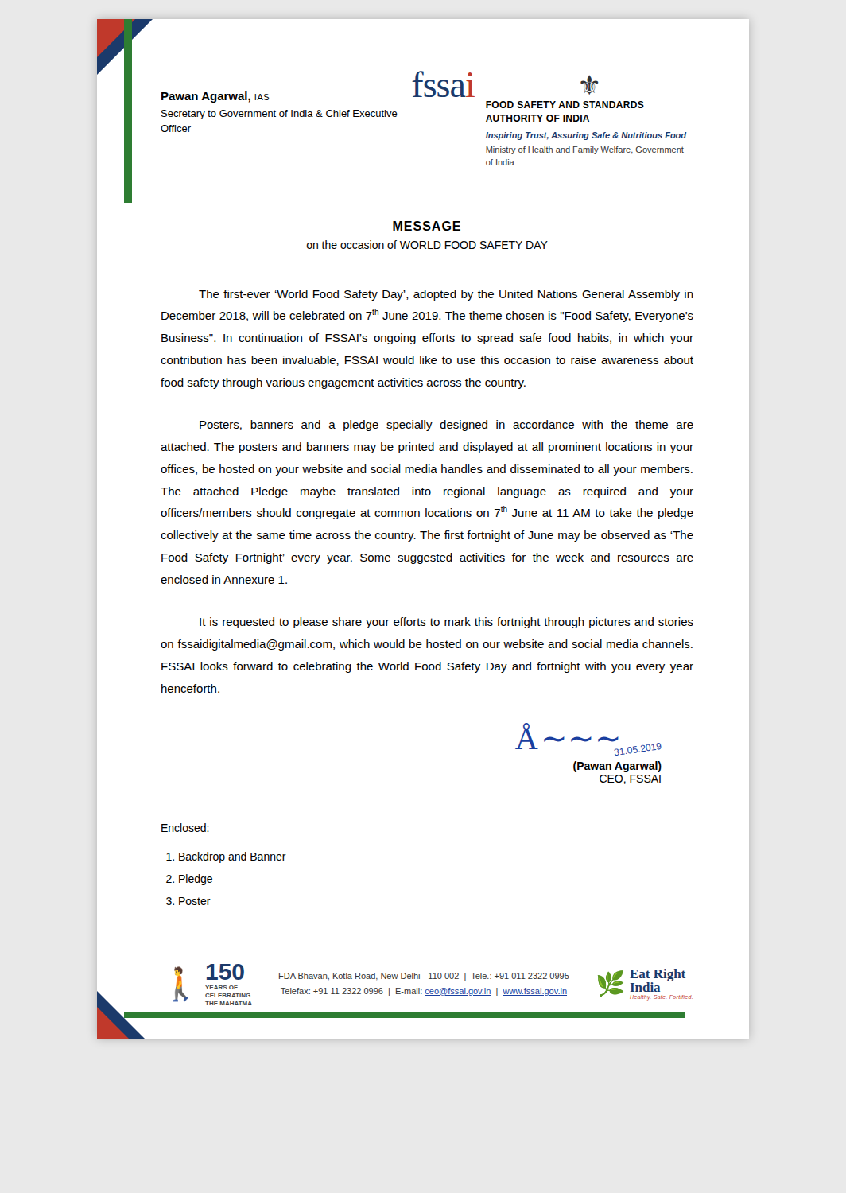Pawan Agarwal, IAS
Secretary to Government of India & Chief Executive Officer
fssai
⚜
FOOD SAFETY AND STANDARDS
AUTHORITY OF INDIA
Inspiring Trust, Assuring Safe & Nutritious Food
Ministry of Health and Family Welfare, Government of India
MESSAGE
on the occasion of WORLD FOOD SAFETY DAY
The first-ever ‘World Food Safety Day’, adopted by the United Nations General Assembly in December 2018, will be celebrated on 7th June 2019. The theme chosen is "Food Safety, Everyone's Business". In continuation of FSSAI’s ongoing efforts to spread safe food habits, in which your contribution has been invaluable, FSSAI would like to use this occasion to raise awareness about food safety through various engagement activities across the country.
Posters, banners and a pledge specially designed in accordance with the theme are attached. The posters and banners may be printed and displayed at all prominent locations in your offices, be hosted on your website and social media handles and disseminated to all your members. The attached Pledge maybe translated into regional language as required and your officers/members should congregate at common locations on 7th June at 11 AM to take the pledge collectively at the same time across the country. The first fortnight of June may be observed as ‘The Food Safety Fortnight’ every year. Some suggested activities for the week and resources are enclosed in Annexure 1.
It is requested to please share your efforts to mark this fortnight through pictures and stories on fssaidigitalmedia@gmail.com, which would be hosted on our website and social media channels. FSSAI looks forward to celebrating the World Food Safety Day and fortnight with you every year henceforth.
Å ∼∼∼31.05.2019
(Pawan Agarwal)
CEO, FSSAI
Enclosed:
Backdrop and Banner
Pledge
Poster
🚶
150
YEARS OF
CELEBRATING
THE MAHATMA
FDA Bhavan, Kotla Road, New Delhi - 110 002 | Tele.: +91 011 2322 0995
Telefax: +91 11 2322 0996 | E-mail: ceo@fssai.gov.in | www.fssai.gov.in
🌿
Eat Right
India
Healthy. Safe. Fortified.